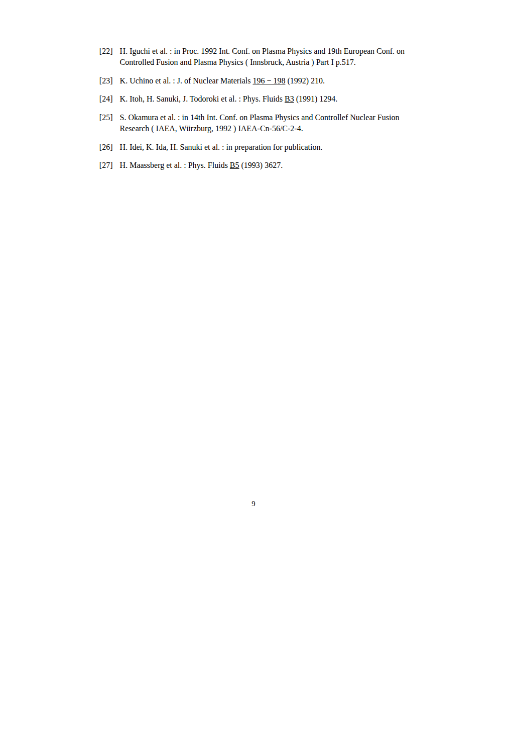[22] H. Iguchi et al. : in Proc. 1992 Int. Conf. on Plasma Physics and 19th European Conf. on Controlled Fusion and Plasma Physics ( Innsbruck, Austria ) Part I p.517.
[23] K. Uchino et al. : J. of Nuclear Materials 196 − 198 (1992) 210.
[24] K. Itoh, H. Sanuki, J. Todoroki et al. : Phys. Fluids B3 (1991) 1294.
[25] S. Okamura et al. : in 14th Int. Conf. on Plasma Physics and Controllef Nuclear Fusion Research ( IAEA, Würzburg, 1992 ) IAEA-Cn-56/C-2-4.
[26] H. Idei, K. Ida, H. Sanuki et al. : in preparation for publication.
[27] H. Maassberg et al. : Phys. Fluids B5 (1993) 3627.
9